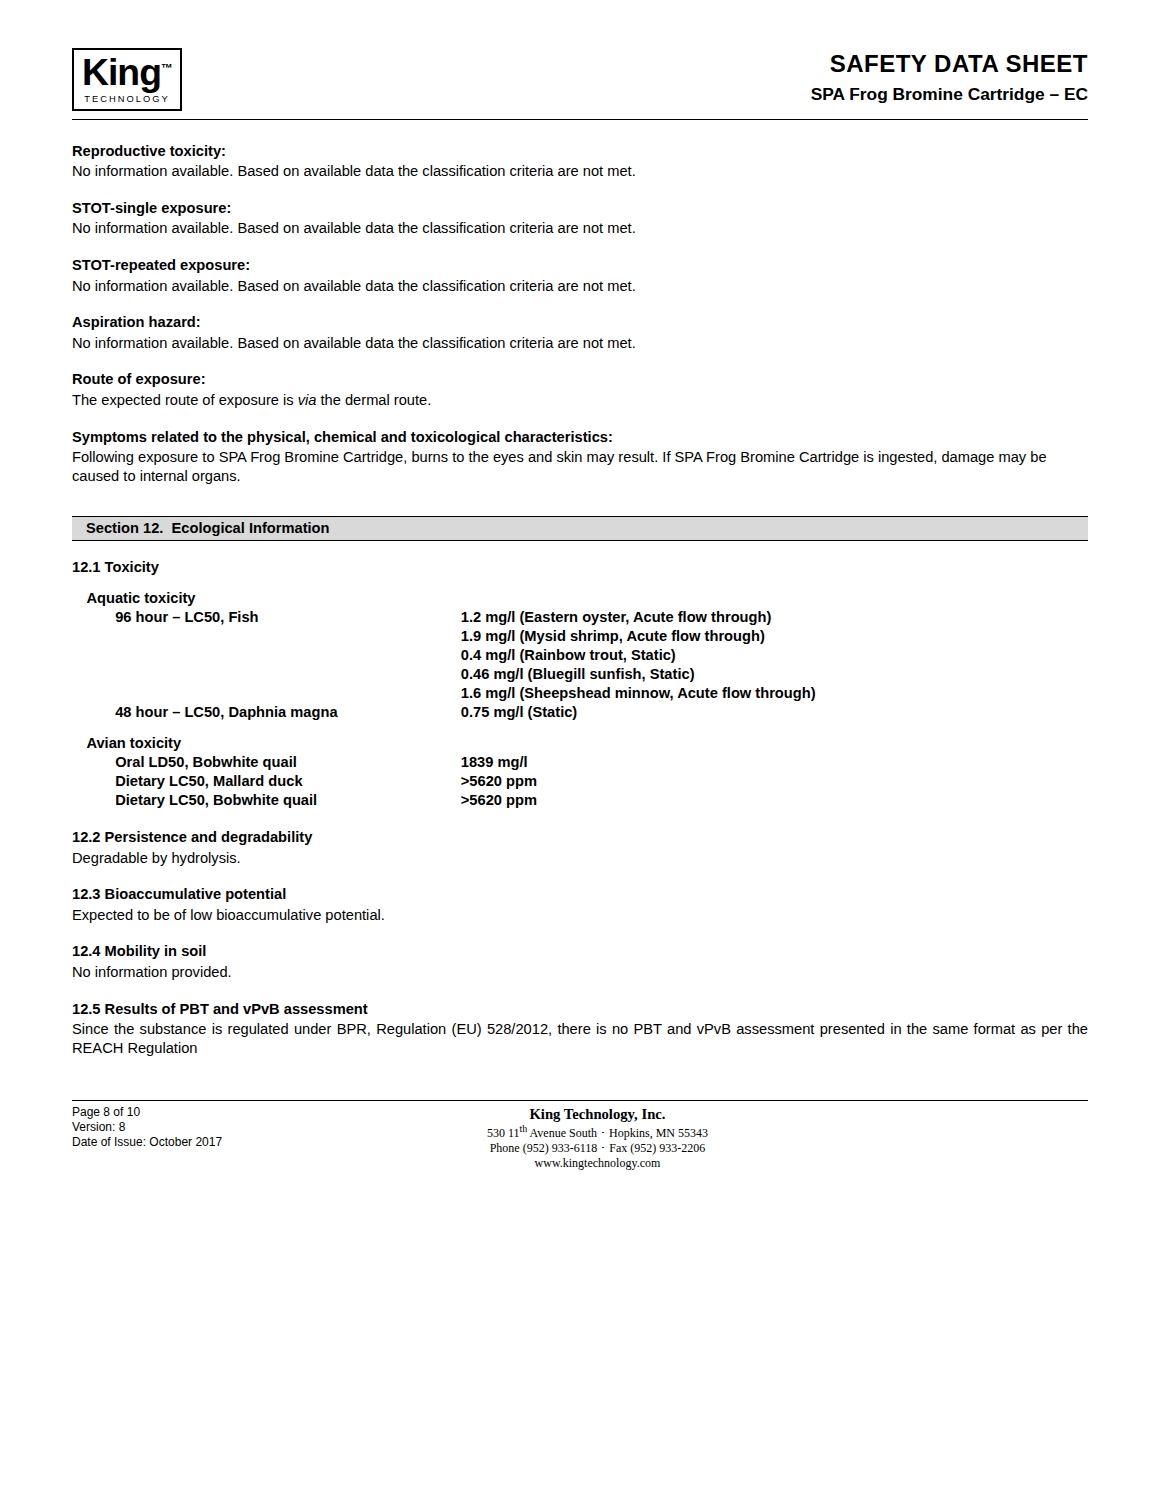King™
TECHNOLOGY
SAFETY DATA SHEET
SPA Frog Bromine Cartridge – EC
Reproductive toxicity:
No information available. Based on available data the classification criteria are not met.
STOT-single exposure:
No information available. Based on available data the classification criteria are not met.
STOT-repeated exposure:
No information available. Based on available data the classification criteria are not met.
Aspiration hazard:
No information available. Based on available data the classification criteria are not met.
Route of exposure:
The expected route of exposure is via the dermal route.
Symptoms related to the physical, chemical and toxicological characteristics:
Following exposure to SPA Frog Bromine Cartridge, burns to the eyes and skin may result. If SPA Frog Bromine Cartridge is ingested, damage may be caused to internal organs.
Section 12. Ecological Information
12.1 Toxicity
Aquatic toxicity
| 96 hour – LC50, Fish | 1.2 mg/l (Eastern oyster, Acute flow through) 1.9 mg/l (Mysid shrimp, Acute flow through) 0.4 mg/l (Rainbow trout, Static) 0.46 mg/l (Bluegill sunfish, Static) 1.6 mg/l (Sheepshead minnow, Acute flow through) |
| 48 hour – LC50, Daphnia magna | 0.75 mg/l (Static) |
Avian toxicity
| Oral LD50, Bobwhite quail | 1839 mg/l |
| Dietary LC50, Mallard duck | >5620 ppm |
| Dietary LC50, Bobwhite quail | >5620 ppm |
12.2 Persistence and degradability
Degradable by hydrolysis.
12.3 Bioaccumulative potential
Expected to be of low bioaccumulative potential.
12.4 Mobility in soil
No information provided.
12.5 Results of PBT and vPvB assessment
Since the substance is regulated under BPR, Regulation (EU) 528/2012, there is no PBT and vPvB assessment presented in the same format as per the REACH Regulation
Page 8 of 10
Version: 8
Date of Issue: October 2017
King Technology, Inc.
530 11th Avenue South ･ Hopkins, MN 55343
Phone (952) 933-6118 ･ Fax (952) 933-2206
www.kingtechnology.com